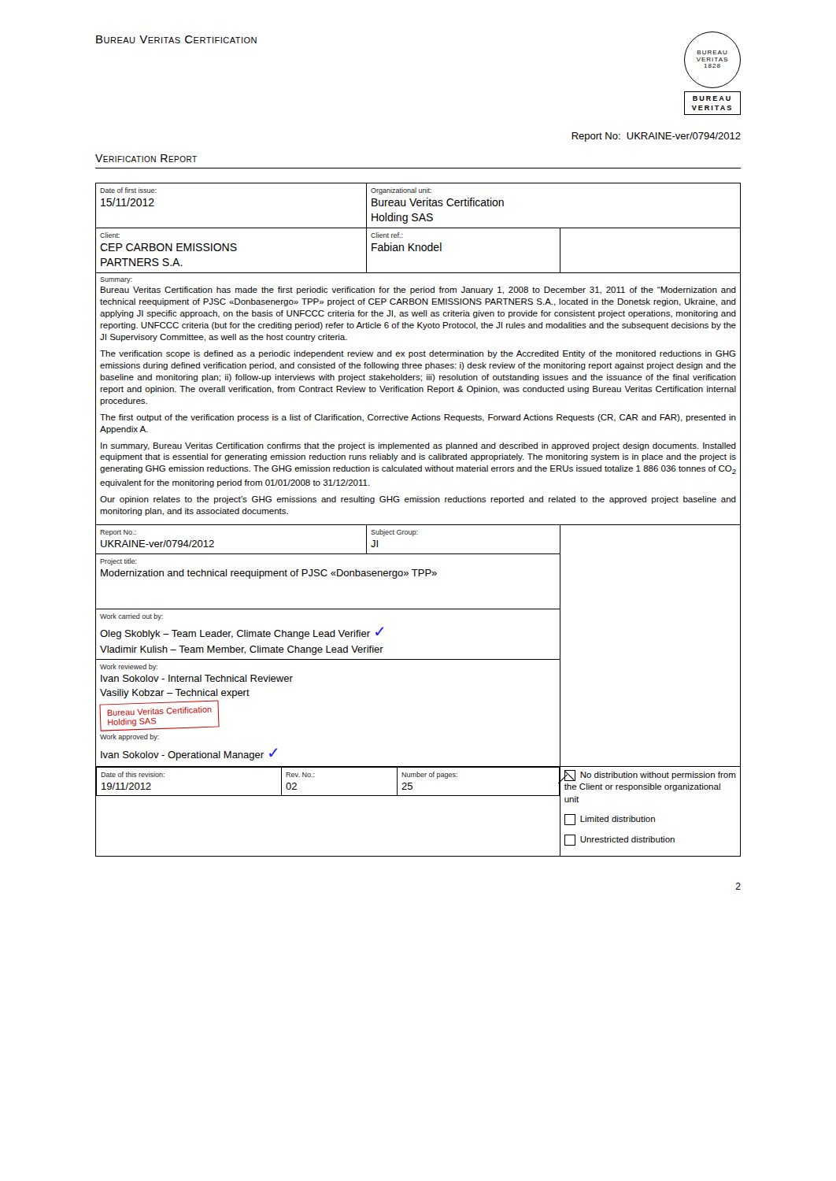Bureau Veritas Certification
BUREAU
VERITAS
1828
BUREAU
VERITAS
Report No: UKRAINE-ver/0794/2012
Verification Report
| Date of first issue: 15/11/2012 | Organizational unit: Bureau Veritas Certification Holding SAS |
| Client: CEP CARBON EMISSIONS PARTNERS S.A. | Client ref.: Fabian Knodel | |
| Summary: Bureau Veritas Certification has made the first periodic verification for the period from January 1, 2008 to December 31, 2011 of the “Modernization and technical reequipment of PJSC «Donbasenergo» TPP» project of CEP CARBON EMISSIONS PARTNERS S.A., located in the Donetsk region, Ukraine, and applying JI specific approach, on the basis of UNFCCC criteria for the JI, as well as criteria given to provide for consistent project operations, monitoring and reporting. UNFCCC criteria (but for the crediting period) refer to Article 6 of the Kyoto Protocol, the JI rules and modalities and the subsequent decisions by the JI Supervisory Committee, as well as the host country criteria. The verification scope is defined as a periodic independent review and ex post determination by the Accredited Entity of the monitored reductions in GHG emissions during defined verification period, and consisted of the following three phases: i) desk review of the monitoring report against project design and the baseline and monitoring plan; ii) follow-up interviews with project stakeholders; iii) resolution of outstanding issues and the issuance of the final verification report and opinion. The overall verification, from Contract Review to Verification Report & Opinion, was conducted using Bureau Veritas Certification internal procedures. The first output of the verification process is a list of Clarification, Corrective Actions Requests, Forward Actions Requests (CR, CAR and FAR), presented in Appendix A. In summary, Bureau Veritas Certification confirms that the project is implemented as planned and described in approved project design documents. Installed equipment that is essential for generating emission reduction runs reliably and is calibrated appropriately. The monitoring system is in place and the project is generating GHG emission reductions. The GHG emission reduction is calculated without material errors and the ERUs issued totalize 1 886 036 tonnes of CO 2 equivalent for the monitoring period from 01/01/2008 to 31/12/2011. Our opinion relates to the project’s GHG emissions and resulting GHG emission reductions reported and related to the approved project baseline and monitoring plan, and its associated documents. |
| Report No.: UKRAINE-ver/0794/2012 | Subject Group: JI | |
| Project title: Modernization and technical reequipment of PJSC «Donbasenergo» TPP» |
| Work carried out by: Oleg Skoblyk – Team Leader, Climate Change Lead Verifier ✓ Vladimir Kulish – Team Member, Climate Change Lead Verifier |
| Work reviewed by: Ivan Sokolov - Internal Technical Reviewer Vasiliy Kobzar – Technical expert Bureau Veritas Certification Holding SAS Work approved by: Ivan Sokolov - Operational Manager ✓ |
| / Date of this revision: 19/11/2012 / Rev. No.: 02 / Number of pages: 25 / | No distribution without permission from the Client or responsible organizational unit Limited distribution Unrestricted distribution |
2